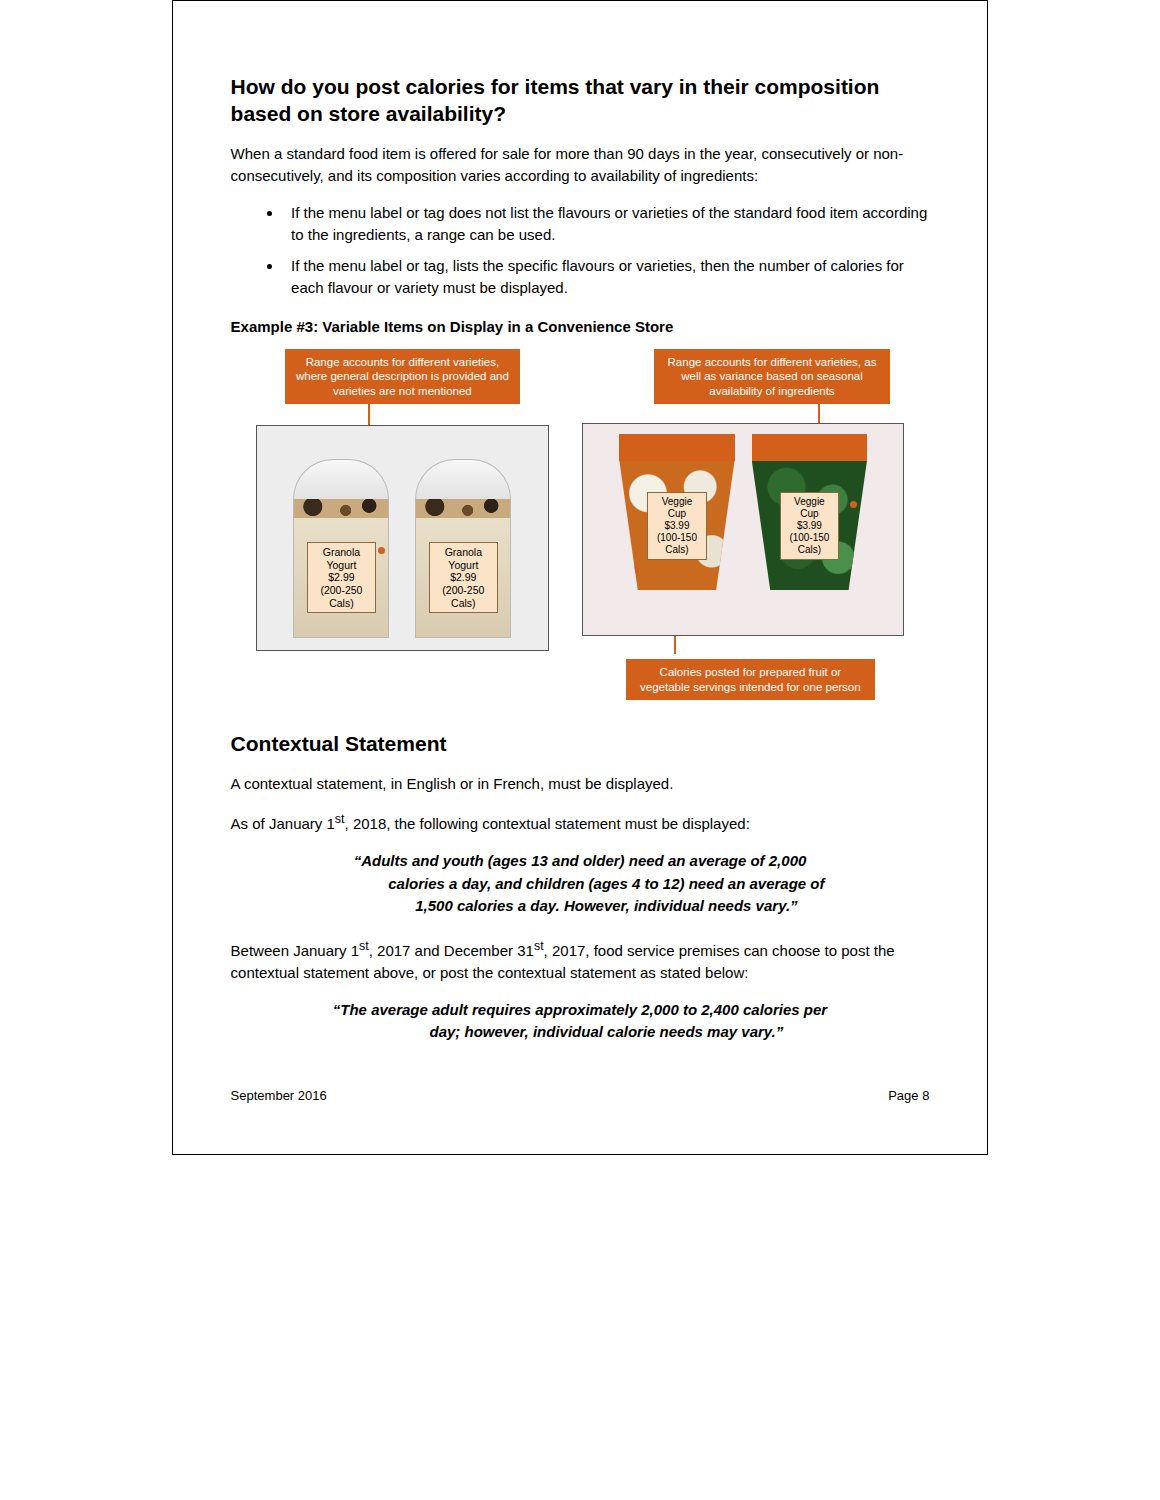How do you post calories for items that vary in their composition based on store availability?
When a standard food item is offered for sale for more than 90 days in the year, consecutively or non-consecutively, and its composition varies according to availability of ingredients:
If the menu label or tag does not list the flavours or varieties of the standard food item according to the ingredients, a range can be used.
If the menu label or tag, lists the specific flavours or varieties, then the number of calories for each flavour or variety must be displayed.
Example #3: Variable Items on Display in a Convenience Store
Range accounts for different varieties, where general description is provided and varieties are not mentioned
Granola Yogurt
$2.99
(200-250 Cals)
Granola Yogurt
$2.99
(200-250 Cals)
Range accounts for different varieties, as well as variance based on seasonal availability of ingredients
Veggie Cup
$3.99
(100-150 Cals)
Veggie Cup
$3.99
(100-150 Cals)
Calories posted for prepared fruit or vegetable servings intended for one person
Contextual Statement
A contextual statement, in English or in French, must be displayed.
As of January 1st, 2018, the following contextual statement must be displayed:
“Adults and youth (ages 13 and older) need an average of 2,000 calories a day, and children (ages 4 to 12) need an average of 1,500 calories a day. However, individual needs vary.”
Between January 1st, 2017 and December 31st, 2017, food service premises can choose to post the contextual statement above, or post the contextual statement as stated below:
“The average adult requires approximately 2,000 to 2,400 calories per day; however, individual calorie needs may vary.”
September 2016
Page 8